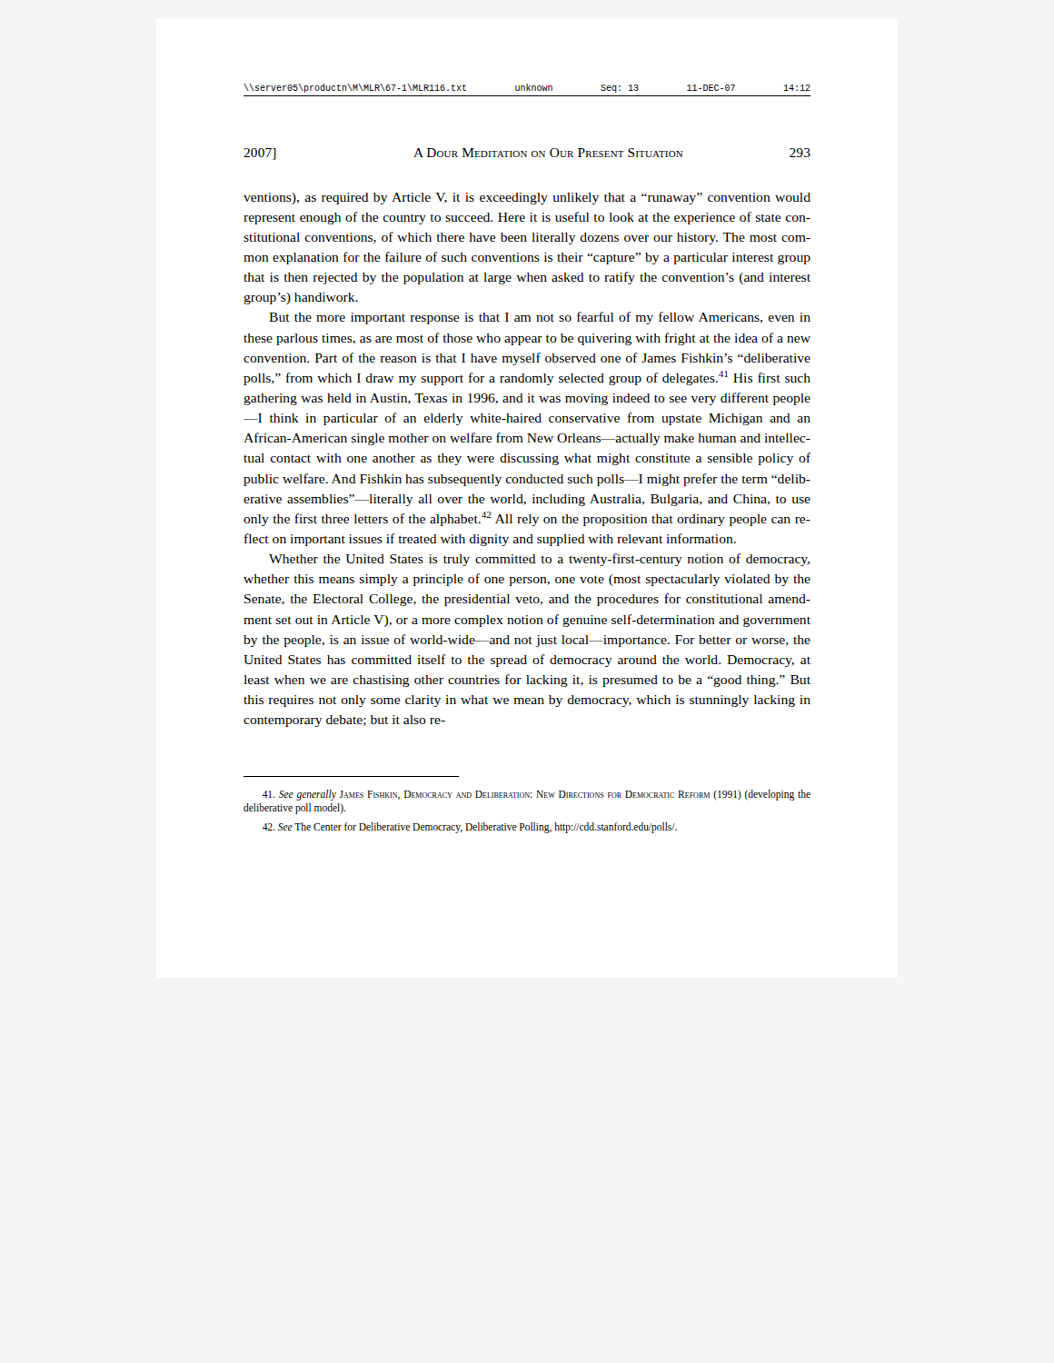\\server05\productn\M\MLR\67-1\MLR116.txt unknown Seq: 13 11-DEC-07 14:12
2007] A Dour Meditation on Our Present Situation 293
ventions), as required by Article V, it is exceedingly unlikely that a “runaway” convention would represent enough of the country to succeed. Here it is useful to look at the experience of state constitutional conventions, of which there have been literally dozens over our history. The most common explanation for the failure of such conventions is their “capture” by a particular interest group that is then rejected by the population at large when asked to ratify the convention’s (and interest group’s) handiwork.
But the more important response is that I am not so fearful of my fellow Americans, even in these parlous times, as are most of those who appear to be quivering with fright at the idea of a new convention. Part of the reason is that I have myself observed one of James Fishkin’s “deliberative polls,” from which I draw my support for a randomly selected group of delegates.41 His first such gathering was held in Austin, Texas in 1996, and it was moving indeed to see very different people—I think in particular of an elderly white-haired conservative from upstate Michigan and an African-American single mother on welfare from New Orleans—actually make human and intellectual contact with one another as they were discussing what might constitute a sensible policy of public welfare. And Fishkin has subsequently conducted such polls—I might prefer the term “deliberative assemblies”—literally all over the world, including Australia, Bulgaria, and China, to use only the first three letters of the alphabet.42 All rely on the proposition that ordinary people can reflect on important issues if treated with dignity and supplied with relevant information.
Whether the United States is truly committed to a twenty-first-century notion of democracy, whether this means simply a principle of one person, one vote (most spectacularly violated by the Senate, the Electoral College, the presidential veto, and the procedures for constitutional amendment set out in Article V), or a more complex notion of genuine self-determination and government by the people, is an issue of world-wide—and not just local—importance. For better or worse, the United States has committed itself to the spread of democracy around the world. Democracy, at least when we are chastising other countries for lacking it, is presumed to be a “good thing.” But this requires not only some clarity in what we mean by democracy, which is stunningly lacking in contemporary debate; but it also re-
41. See generally James Fishkin, Democracy and Deliberation: New Directions for Democratic Reform (1991) (developing the deliberative poll model).
42. See The Center for Deliberative Democracy, Deliberative Polling, http://cdd.stanford.edu/polls/.